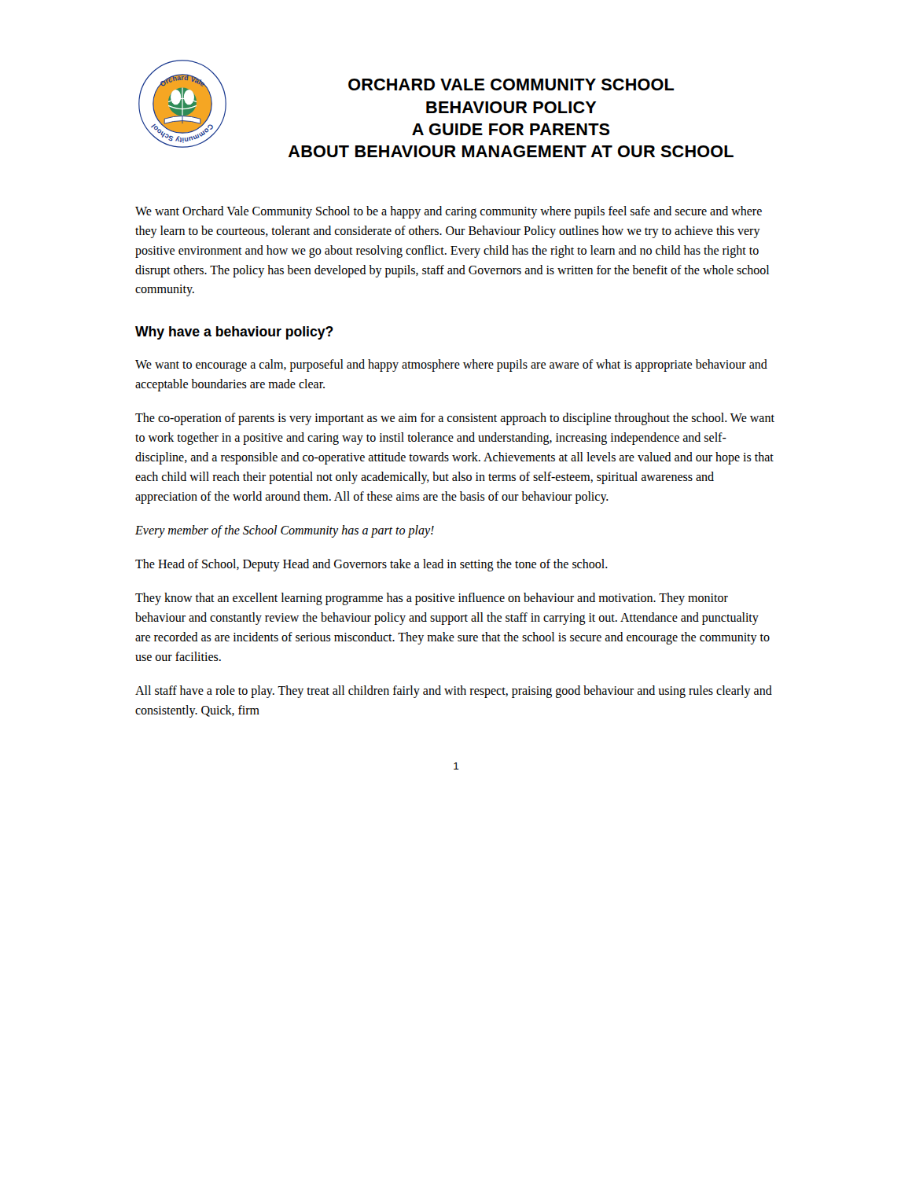Orchard Vale Community School
ORCHARD VALE COMMUNITY SCHOOL BEHAVIOUR POLICY A GUIDE FOR PARENTS ABOUT BEHAVIOUR MANAGEMENT AT OUR SCHOOL
We want Orchard Vale Community School to be a happy and caring community where pupils feel safe and secure and where they learn to be courteous, tolerant and considerate of others. Our Behaviour Policy outlines how we try to achieve this very positive environment and how we go about resolving conflict. Every child has the right to learn and no child has the right to disrupt others. The policy has been developed by pupils, staff and Governors and is written for the benefit of the whole school community.
Why have a behaviour policy?
We want to encourage a calm, purposeful and happy atmosphere where pupils are aware of what is appropriate behaviour and acceptable boundaries are made clear.
The co-operation of parents is very important as we aim for a consistent approach to discipline throughout the school. We want to work together in a positive and caring way to instil tolerance and understanding, increasing independence and self-discipline, and a responsible and co-operative attitude towards work. Achievements at all levels are valued and our hope is that each child will reach their potential not only academically, but also in terms of self-esteem, spiritual awareness and appreciation of the world around them. All of these aims are the basis of our behaviour policy.
Every member of the School Community has a part to play!
The Head of School, Deputy Head and Governors take a lead in setting the tone of the school.
They know that an excellent learning programme has a positive influence on behaviour and motivation. They monitor behaviour and constantly review the behaviour policy and support all the staff in carrying it out. Attendance and punctuality are recorded as are incidents of serious misconduct. They make sure that the school is secure and encourage the community to use our facilities.
All staff have a role to play. They treat all children fairly and with respect, praising good behaviour and using rules clearly and consistently. Quick, firm
1